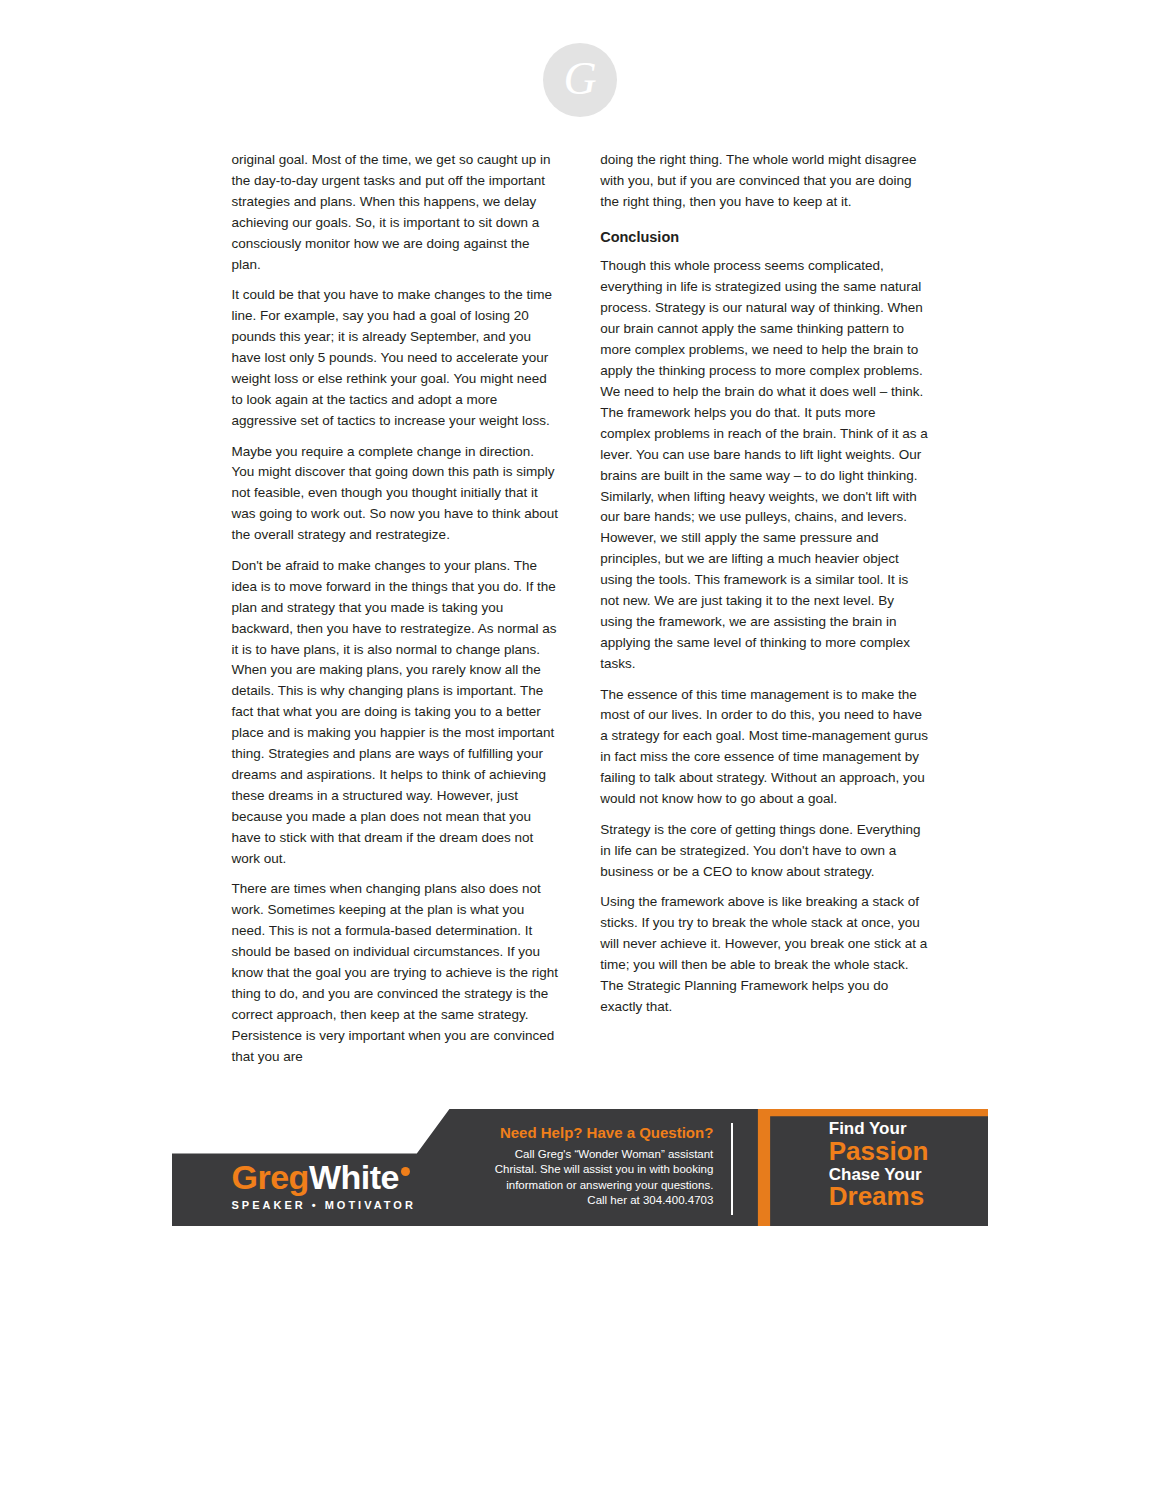G
original goal. Most of the time, we get so caught up in the day-to-day urgent tasks and put off the important strategies and plans. When this happens, we delay achieving our goals. So, it is important to sit down a consciously monitor how we are doing against the plan.
It could be that you have to make changes to the time line. For example, say you had a goal of losing 20 pounds this year; it is already September, and you have lost only 5 pounds. You need to accelerate your weight loss or else rethink your goal. You might need to look again at the tactics and adopt a more aggressive set of tactics to increase your weight loss.
Maybe you require a complete change in direction. You might discover that going down this path is simply not feasible, even though you thought initially that it was going to work out. So now you have to think about the overall strategy and restrategize.
Don't be afraid to make changes to your plans. The idea is to move forward in the things that you do. If the plan and strategy that you made is taking you backward, then you have to restrategize. As normal as it is to have plans, it is also normal to change plans. When you are making plans, you rarely know all the details. This is why changing plans is important. The fact that what you are doing is taking you to a better place and is making you happier is the most important thing. Strategies and plans are ways of fulfilling your dreams and aspirations. It helps to think of achieving these dreams in a structured way. However, just because you made a plan does not mean that you have to stick with that dream if the dream does not work out.
There are times when changing plans also does not work. Sometimes keeping at the plan is what you need. This is not a formula-based determination. It should be based on individual circumstances. If you know that the goal you are trying to achieve is the right thing to do, and you are convinced the strategy is the correct approach, then keep at the same strategy. Persistence is very important when you are convinced that you are
doing the right thing. The whole world might disagree with you, but if you are convinced that you are doing the right thing, then you have to keep at it.
Conclusion
Though this whole process seems complicated, everything in life is strategized using the same natural process. Strategy is our natural way of thinking. When our brain cannot apply the same thinking pattern to more complex problems, we need to help the brain to apply the thinking process to more complex problems. We need to help the brain do what it does well – think. The framework helps you do that. It puts more complex problems in reach of the brain. Think of it as a lever. You can use bare hands to lift light weights. Our brains are built in the same way – to do light thinking. Similarly, when lifting heavy weights, we don't lift with our bare hands; we use pulleys, chains, and levers. However, we still apply the same pressure and principles, but we are lifting a much heavier object using the tools. This framework is a similar tool. It is not new. We are just taking it to the next level. By using the framework, we are assisting the brain in applying the same level of thinking to more complex tasks.
The essence of this time management is to make the most of our lives. In order to do this, you need to have a strategy for each goal. Most time-management gurus in fact miss the core essence of time management by failing to talk about strategy. Without an approach, you would not know how to go about a goal.
Strategy is the core of getting things done. Everything in life can be strategized. You don't have to own a business or be a CEO to know about strategy.
Using the framework above is like breaking a stack of sticks. If you try to break the whole stack at once, you will never achieve it. However, you break one stick at a time; you will then be able to break the whole stack. The Strategic Planning Framework helps you do exactly that.
Greg White
SPEAKER • MOTIVATOR
Need Help? Have a Question?
Call Greg's “Wonder Woman” assistant
Christal. She will assist you in with booking
information or answering your questions.
Call her at 304.400.4703
Find Your
Passion
Chase Your
Dreams